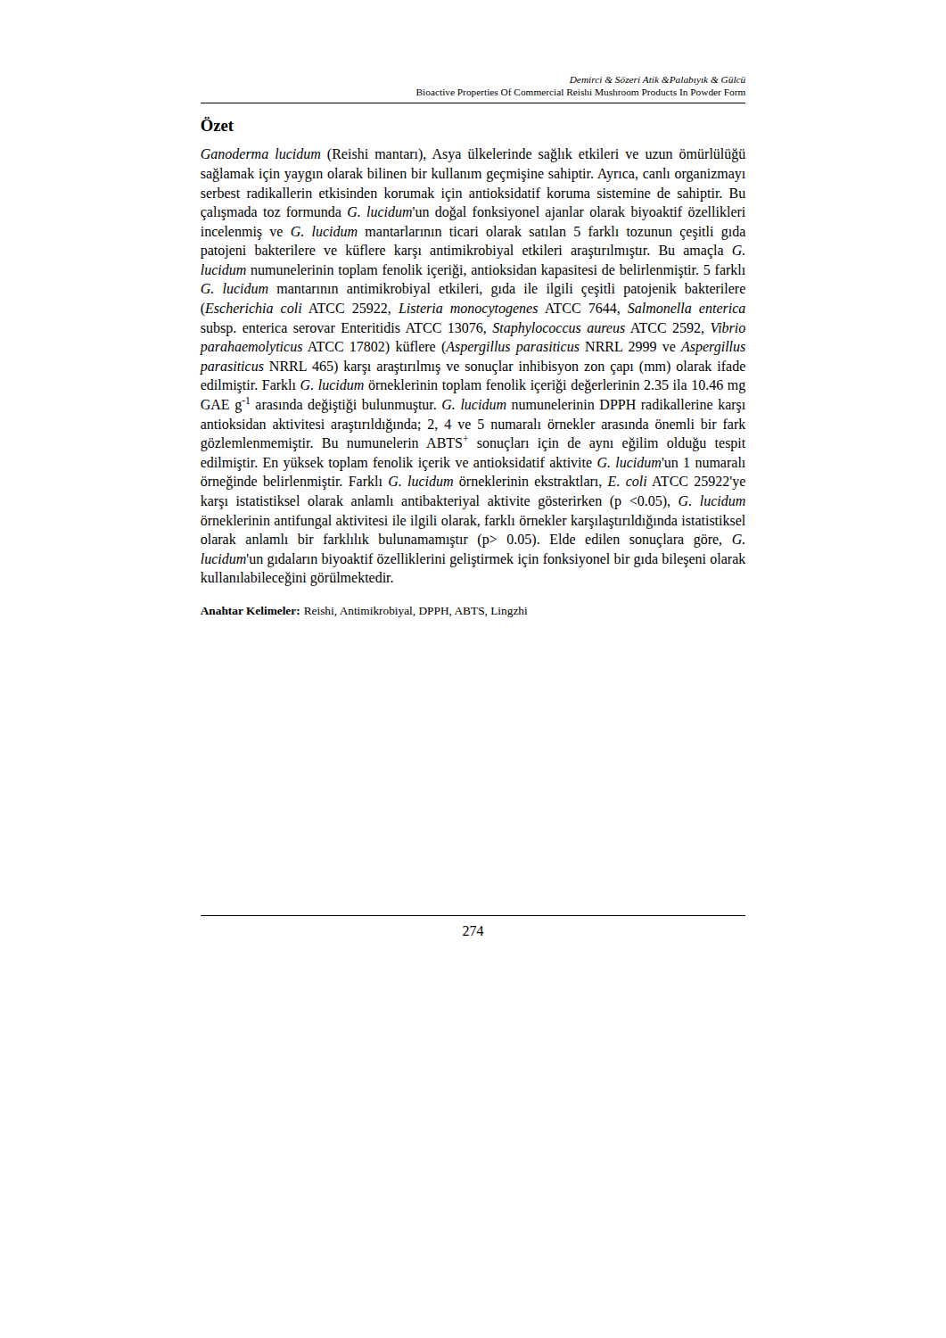Demirci & Sözeri Atik &Palabıyık & Gülcü
Bioactive Properties Of Commercial Reishi Mushroom Products In Powder Form
Özet
Ganoderma lucidum (Reishi mantarı), Asya ülkelerinde sağlık etkileri ve uzun ömürlülüğü sağlamak için yaygın olarak bilinen bir kullanım geçmişine sahiptir. Ayrıca, canlı organizmayı serbest radikallerin etkisinden korumak için antioksidatif koruma sistemine de sahiptir. Bu çalışmada toz formunda G. lucidum'un doğal fonksiyonel ajanlar olarak biyoaktif özellikleri incelenmiş ve G. lucidum mantarlarının ticari olarak satılan 5 farklı tozunun çeşitli gıda patojeni bakterilere ve küflere karşı antimikrobiyal etkileri araştırılmıştır. Bu amaçla G. lucidum numunelerinin toplam fenolik içeriği, antioksidan kapasitesi de belirlenmiştir. 5 farklı G. lucidum mantarının antimikrobiyal etkileri, gıda ile ilgili çeşitli patojenik bakterilere (Escherichia coli ATCC 25922, Listeria monocytogenes ATCC 7644, Salmonella enterica subsp. enterica serovar Enteritidis ATCC 13076, Staphylococcus aureus ATCC 2592, Vibrio parahaemolyticus ATCC 17802) küflere (Aspergillus parasiticus NRRL 2999 ve Aspergillus parasiticus NRRL 465) karşı araştırılmış ve sonuçlar inhibisyon zon çapı (mm) olarak ifade edilmiştir. Farklı G. lucidum örneklerinin toplam fenolik içeriği değerlerinin 2.35 ila 10.46 mg GAE g-1 arasında değiştiği bulunmuştur. G. lucidum numunelerinin DPPH radikallerine karşı antioksidan aktivitesi araştırıldığında; 2, 4 ve 5 numaralı örnekler arasında önemli bir fark gözlemlenmemiştir. Bu numunelerin ABTS+ sonuçları için de aynı eğilim olduğu tespit edilmiştir. En yüksek toplam fenolik içerik ve antioksidatif aktivite G. lucidum'un 1 numaralı örneğinde belirlenmiştir. Farklı G. lucidum örneklerinin ekstraktları, E. coli ATCC 25922'ye karşı istatistiksel olarak anlamlı antibakteriyal aktivite gösterirken (p <0.05), G. lucidum örneklerinin antifungal aktivitesi ile ilgili olarak, farklı örnekler karşılaştırıldığında istatistiksel olarak anlamlı bir farklılık bulunamamıştır (p> 0.05). Elde edilen sonuçlara göre, G. lucidum'un gıdaların biyoaktif özelliklerini geliştirmek için fonksiyonel bir gıda bileşeni olarak kullanılabileceğini görülmektedir.
Anahtar Kelimeler: Reishi, Antimikrobiyal, DPPH, ABTS, Lingzhi
274